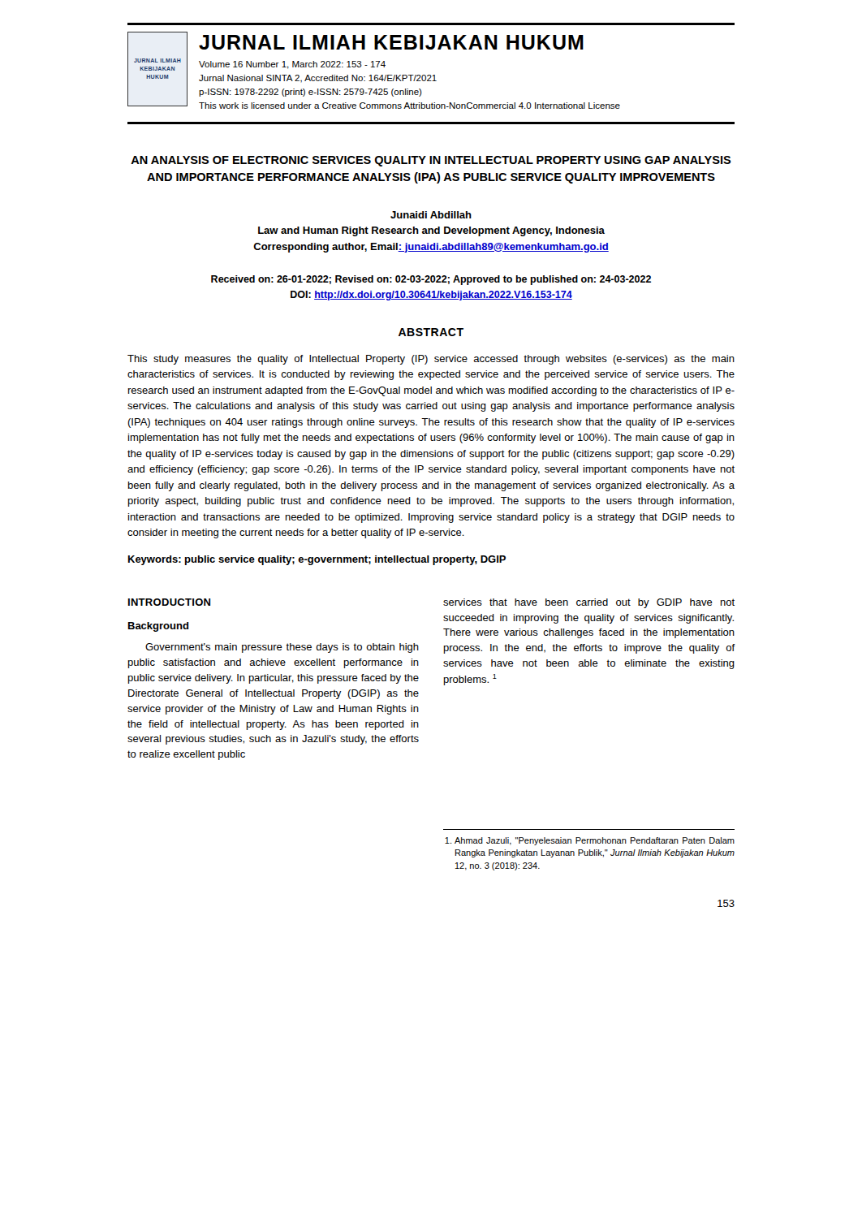JURNAL ILMIAH
KEBIJAKAN
HUKUM
JURNAL ILMIAH KEBIJAKAN HUKUM
Volume 16 Number 1, March 2022: 153 - 174
Jurnal Nasional SINTA 2, Accredited No: 164/E/KPT/2021
p-ISSN: 1978-2292 (print) e-ISSN: 2579-7425 (online)
This work is licensed under a Creative Commons Attribution-NonCommercial 4.0 International License
An Analysis of Electronic Services Quality in Intellectual Property Using Gap Analysis and Importance Performance Analysis (IPA) as Public Service Quality Improvements
Junaidi Abdillah
Law and Human Right Research and Development Agency, Indonesia
Corresponding author, Email: junaidi.abdillah89@kemenkumham.go.id
Received on: 26-01-2022; Revised on: 02-03-2022; Approved to be published on: 24-03-2022
DOI: http://dx.doi.org/10.30641/kebijakan.2022.V16.153-174
ABSTRACT
This study measures the quality of Intellectual Property (IP) service accessed through websites (e-services) as the main characteristics of services. It is conducted by reviewing the expected service and the perceived service of service users. The research used an instrument adapted from the E-GovQual model and which was modified according to the characteristics of IP e-services. The calculations and analysis of this study was carried out using gap analysis and importance performance analysis (IPA) techniques on 404 user ratings through online surveys. The results of this research show that the quality of IP e-services implementation has not fully met the needs and expectations of users (96% conformity level or 100%). The main cause of gap in the quality of IP e-services today is caused by gap in the dimensions of support for the public (citizens support; gap score -0.29) and efficiency (efficiency; gap score -0.26). In terms of the IP service standard policy, several important components have not been fully and clearly regulated, both in the delivery process and in the management of services organized electronically. As a priority aspect, building public trust and confidence need to be improved. The supports to the users through information, interaction and transactions are needed to be optimized. Improving service standard policy is a strategy that DGIP needs to consider in meeting the current needs for a better quality of IP e-service.
Keywords: public service quality; e-government; intellectual property, DGIP
INTRODUCTION
Background
Government's main pressure these days is to obtain high public satisfaction and achieve excellent performance in public service delivery. In particular, this pressure faced by the Directorate General of Intellectual Property (DGIP) as the service provider of the Ministry of Law and Human Rights in the field of intellectual property. As has been reported in several previous studies, such as in Jazuli's study, the efforts to realize excellent public
services that have been carried out by GDIP have not succeeded in improving the quality of services significantly. There were various challenges faced in the implementation process. In the end, the efforts to improve the quality of services have not been able to eliminate the existing problems. 1
Ahmad Jazuli, "Penyelesaian Permohonan Pendaftaran Paten Dalam Rangka Peningkatan Layanan Publik," Jurnal Ilmiah Kebijakan Hukum 12, no. 3 (2018): 234.
153